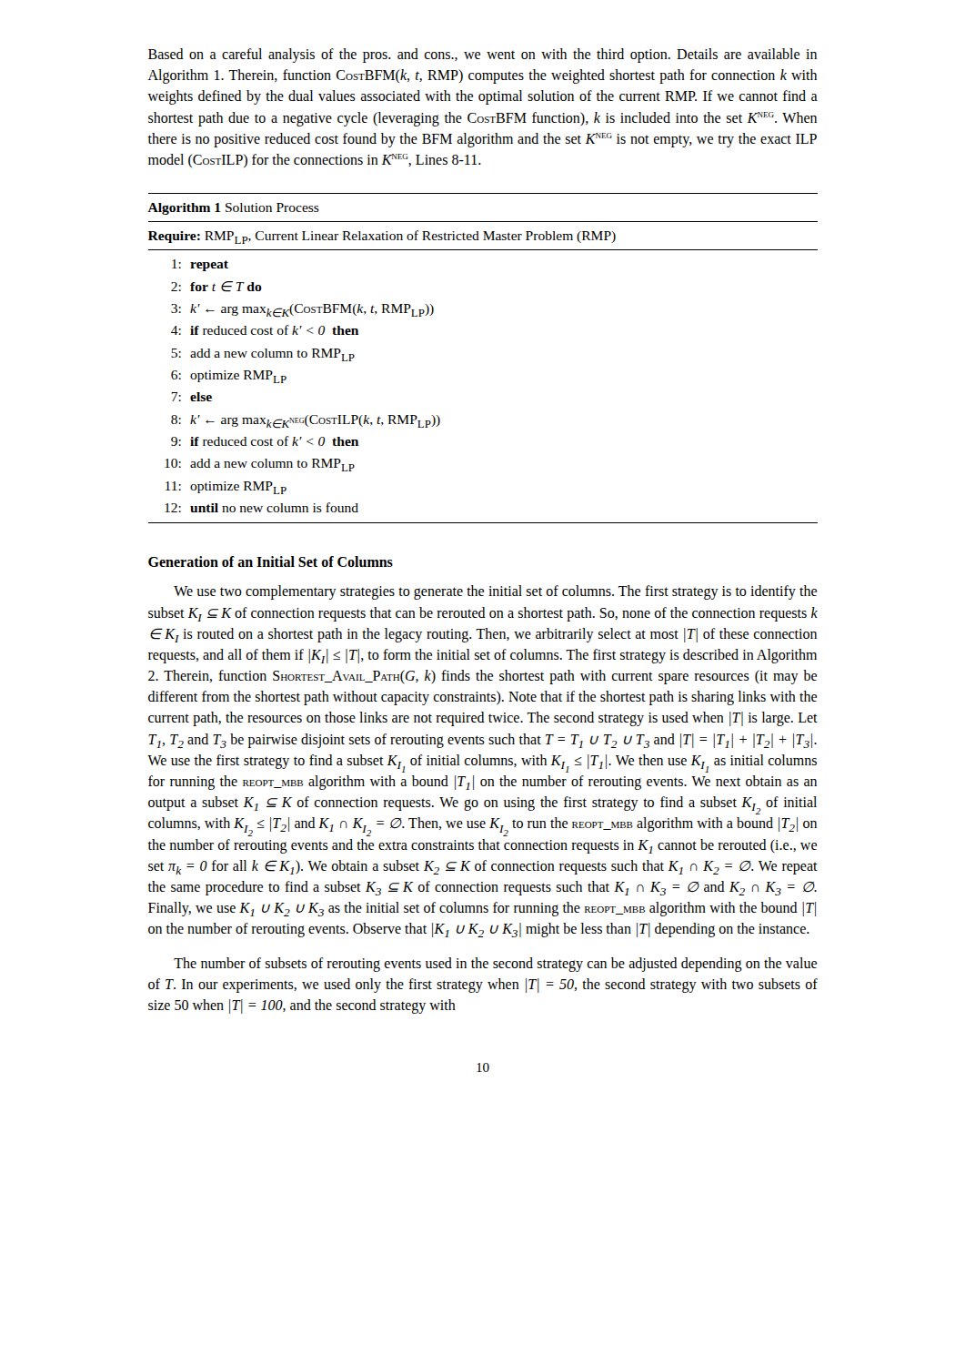Based on a careful analysis of the pros. and cons., we went on with the third option. Details are available in Algorithm 1. Therein, function CostBFM(k, t, RMP) computes the weighted shortest path for connection k with weights defined by the dual values associated with the optimal solution of the current RMP. If we cannot find a shortest path due to a negative cycle (leveraging the CostBFM function), k is included into the set Kneg. When there is no positive reduced cost found by the BFM algorithm and the set Kneg is not empty, we try the exact ILP model (CostILP) for the connections in Kneg, Lines 8-11.
Algorithm 1 Solution Process
Require: RMPLP, Current Linear Relaxation of Restricted Master Problem (RMP)
| 1: | repeat |
| 2: | for t ∈ T do |
| 3: | k′ ← arg max k∈K ( CostBFM ( k , t , RMP LP )) |
| 4: | if reduced cost of k′ < 0 then |
| 5: | add a new column to RMP LP |
| 6: | optimize RMP LP |
| 7: | else |
| 8: | k′ ← arg max k∈K neg ( CostILP ( k , t , RMP LP )) |
| 9: | if reduced cost of k′ < 0 then |
| 10: | add a new column to RMP LP |
| 11: | optimize RMP LP |
| 12: | until no new column is found |
Generation of an Initial Set of Columns
We use two complementary strategies to generate the initial set of columns. The first strategy is to identify the subset KI ⊆ K of connection requests that can be rerouted on a shortest path. So, none of the connection requests k ∈ KI is routed on a shortest path in the legacy routing. Then, we arbitrarily select at most |T| of these connection requests, and all of them if |KI| ≤ |T|, to form the initial set of columns. The first strategy is described in Algorithm 2. Therein, function Shortest_Avail_Path(G, k) finds the shortest path with current spare resources (it may be different from the shortest path without capacity constraints). Note that if the shortest path is sharing links with the current path, the resources on those links are not required twice. The second strategy is used when |T| is large. Let T1, T2 and T3 be pairwise disjoint sets of rerouting events such that T = T1 ∪ T2 ∪ T3 and |T| = |T1| + |T2| + |T3|. We use the first strategy to find a subset KI1 of initial columns, with KI1 ≤ |T1|. We then use KI1 as initial columns for running the reopt_mbb algorithm with a bound |T1| on the number of rerouting events. We next obtain as an output a subset K1 ⊆ K of connection requests. We go on using the first strategy to find a subset KI2 of initial columns, with KI2 ≤ |T2| and K1 ∩ KI2 = ∅. Then, we use KI2 to run the reopt_mbb algorithm with a bound |T2| on the number of rerouting events and the extra constraints that connection requests in K1 cannot be rerouted (i.e., we set πk = 0 for all k ∈ K1). We obtain a subset K2 ⊆ K of connection requests such that K1 ∩ K2 = ∅. We repeat the same procedure to find a subset K3 ⊆ K of connection requests such that K1 ∩ K3 = ∅ and K2 ∩ K3 = ∅. Finally, we use K1 ∪ K2 ∪ K3 as the initial set of columns for running the reopt_mbb algorithm with the bound |T| on the number of rerouting events. Observe that |K1 ∪ K2 ∪ K3| might be less than |T| depending on the instance.
The number of subsets of rerouting events used in the second strategy can be adjusted depending on the value of T. In our experiments, we used only the first strategy when |T| = 50, the second strategy with two subsets of size 50 when |T| = 100, and the second strategy with
10